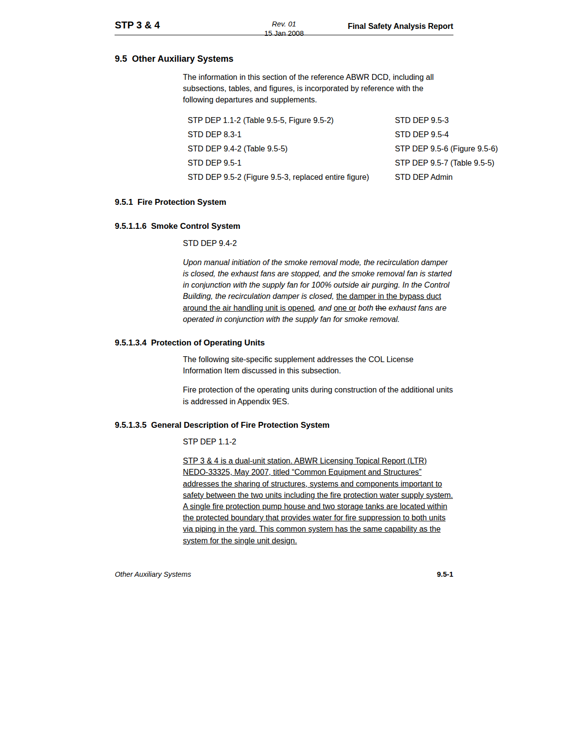Rev. 01
15 Jan 2008
STP 3 & 4
Final Safety Analysis Report
9.5 Other Auxiliary Systems
The information in this section of the reference ABWR DCD, including all subsections, tables, and figures, is incorporated by reference with the following departures and supplements.
| STP DEP 1.1-2 (Table 9.5-5, Figure 9.5-2) | STD DEP 9.5-3 |
| STD DEP 8.3-1 | STD DEP 9.5-4 |
| STD DEP 9.4-2 (Table 9.5-5) | STP DEP 9.5-6 (Figure 9.5-6) |
| STD DEP 9.5-1 | STP DEP 9.5-7 (Table 9.5-5) |
| STD DEP 9.5-2 (Figure 9.5-3, replaced entire figure) | STD DEP Admin |
9.5.1 Fire Protection System
9.5.1.1.6 Smoke Control System
STD DEP 9.4-2
Upon manual initiation of the smoke removal mode, the recirculation damper is closed, the exhaust fans are stopped, and the smoke removal fan is started in conjunction with the supply fan for 100% outside air purging. In the Control Building, the recirculation damper is closed, the damper in the bypass duct around the air handling unit is opened, and one or both the exhaust fans are operated in conjunction with the supply fan for smoke removal.
9.5.1.3.4 Protection of Operating Units
The following site-specific supplement addresses the COL License Information Item discussed in this subsection.
Fire protection of the operating units during construction of the additional units is addressed in Appendix 9ES.
9.5.1.3.5 General Description of Fire Protection System
STP DEP 1.1-2
STP 3 & 4 is a dual-unit station. ABWR Licensing Topical Report (LTR) NEDO-33325, May 2007, titled “Common Equipment and Structures” addresses the sharing of structures, systems and components important to safety between the two units including the fire protection water supply system. A single fire protection pump house and two storage tanks are located within the protected boundary that provides water for fire suppression to both units via piping in the yard. This common system has the same capability as the system for the single unit design.
Other Auxiliary Systems
9.5-1